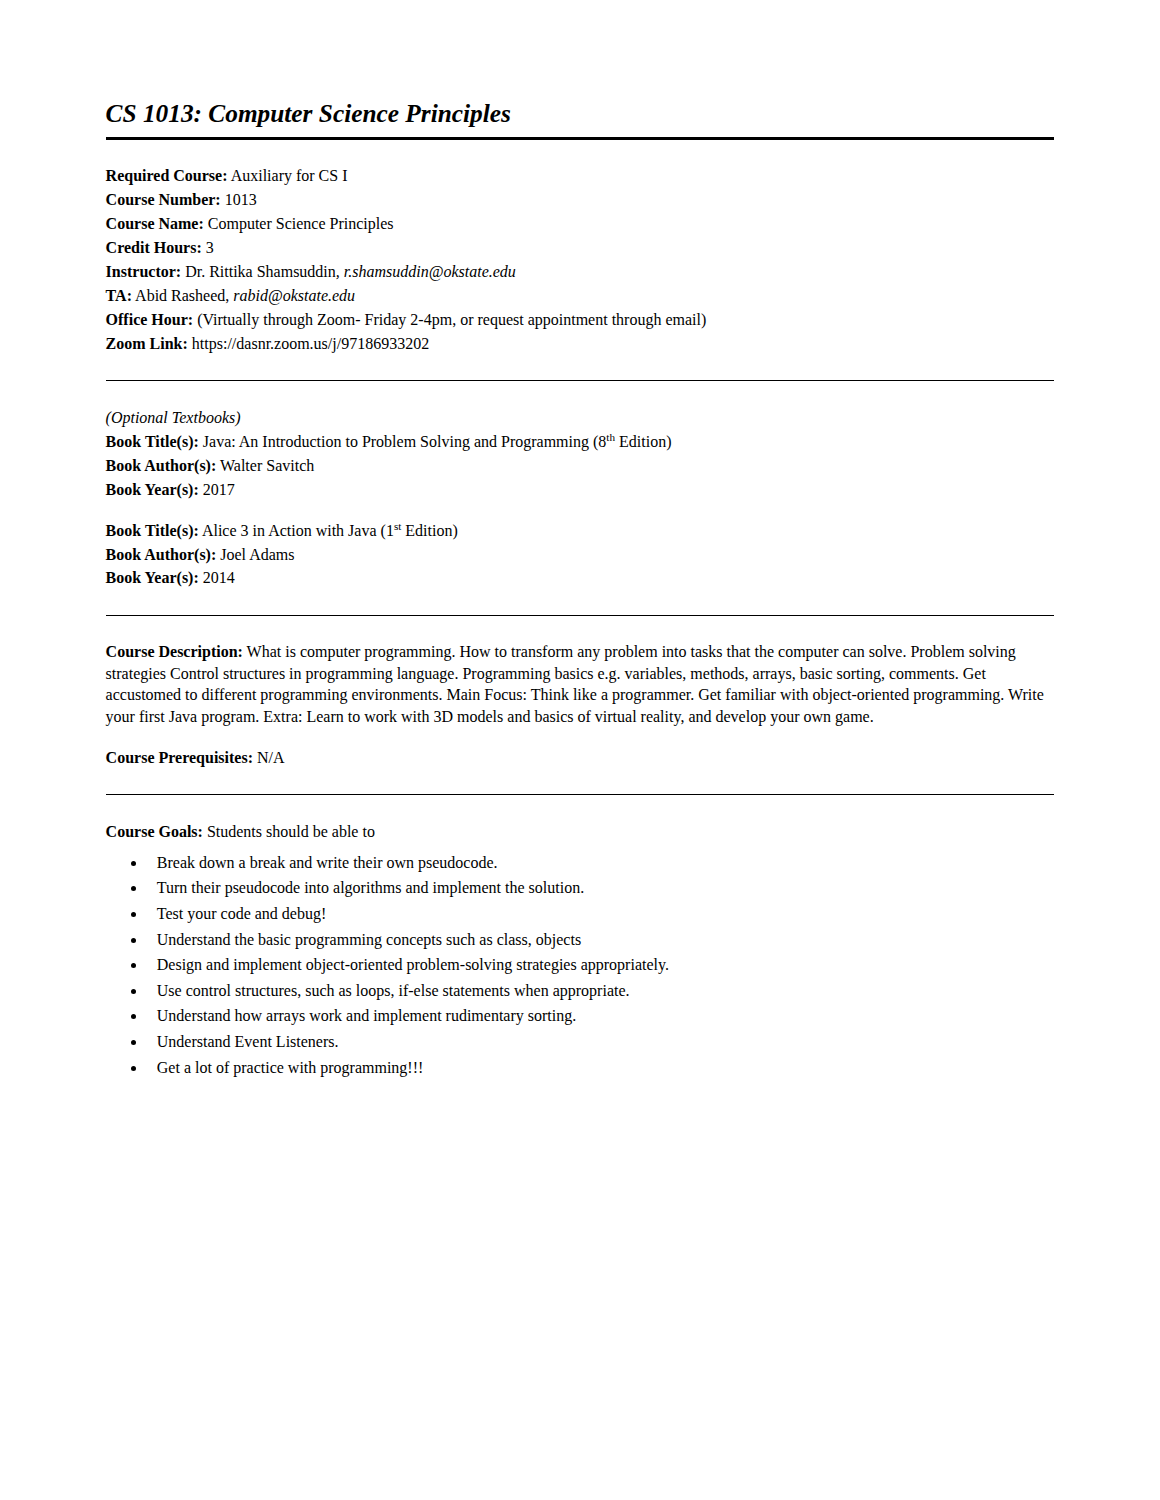CS 1013: Computer Science Principles
Required Course: Auxiliary for CS I
Course Number: 1013
Course Name: Computer Science Principles
Credit Hours: 3
Instructor: Dr. Rittika Shamsuddin, r.shamsuddin@okstate.edu
TA: Abid Rasheed, rabid@okstate.edu
Office Hour: (Virtually through Zoom- Friday 2-4pm, or request appointment through email)
Zoom Link: https://dasnr.zoom.us/j/97186933202
(Optional Textbooks)
Book Title(s): Java: An Introduction to Problem Solving and Programming (8th Edition)
Book Author(s): Walter Savitch
Book Year(s): 2017
Book Title(s): Alice 3 in Action with Java (1st Edition)
Book Author(s): Joel Adams
Book Year(s): 2014
Course Description: What is computer programming. How to transform any problem into tasks that the computer can solve. Problem solving strategies Control structures in programming language. Programming basics e.g. variables, methods, arrays, basic sorting, comments. Get accustomed to different programming environments. Main Focus: Think like a programmer. Get familiar with object-oriented programming. Write your first Java program. Extra: Learn to work with 3D models and basics of virtual reality, and develop your own game.
Course Prerequisites: N/A
Course Goals: Students should be able to
Break down a break and write their own pseudocode.
Turn their pseudocode into algorithms and implement the solution.
Test your code and debug!
Understand the basic programming concepts such as class, objects
Design and implement object-oriented problem-solving strategies appropriately.
Use control structures, such as loops, if-else statements when appropriate.
Understand how arrays work and implement rudimentary sorting.
Understand Event Listeners.
Get a lot of practice with programming!!!